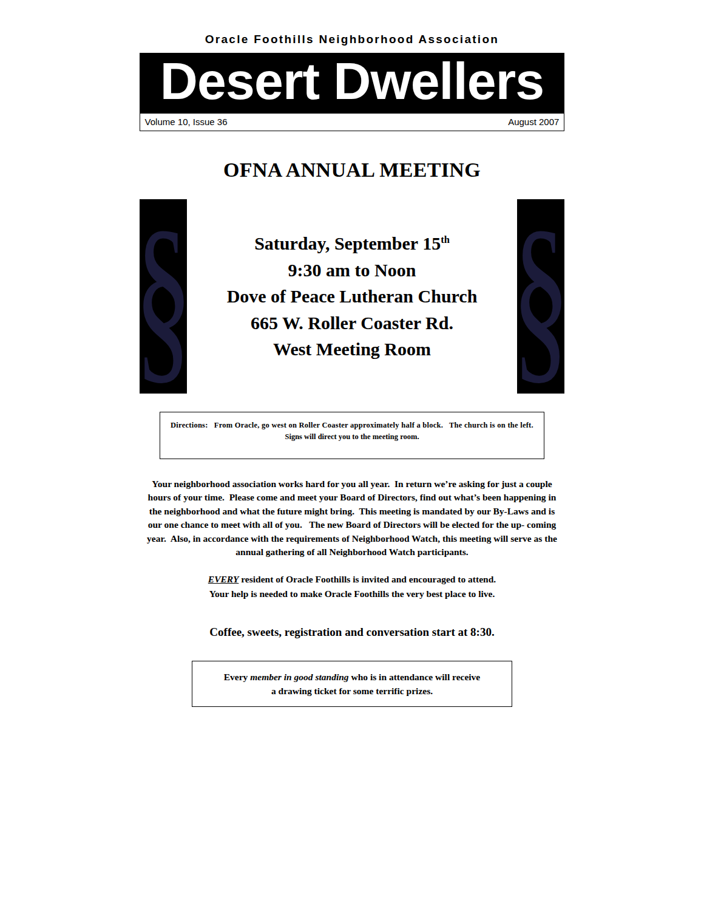Oracle Foothills Neighborhood Association
Desert Dwellers
Volume 10, Issue 36 August 2007
OFNA ANNUAL MEETING
Saturday, September 15th
9:30 am to Noon
Dove of Peace Lutheran Church
665 W. Roller Coaster Rd.
West Meeting Room
Directions: From Oracle, go west on Roller Coaster approximately half a block. The church is on the left.
Signs will direct you to the meeting room.
Your neighborhood association works hard for you all year. In return we’re asking for just a couple hours of your time. Please come and meet your Board of Directors, find out what’s been happening in the neighborhood and what the future might bring. This meeting is mandated by our By-Laws and is our one chance to meet with all of you. The new Board of Directors will be elected for the up- coming year. Also, in accordance with the requirements of Neighborhood Watch, this meeting will serve as the annual gathering of all Neighborhood Watch participants.
EVERY resident of Oracle Foothills is invited and encouraged to attend.
Your help is needed to make Oracle Foothills the very best place to live.
Coffee, sweets, registration and conversation start at 8:30.
Every member in good standing who is in attendance will receive
a drawing ticket for some terrific prizes.